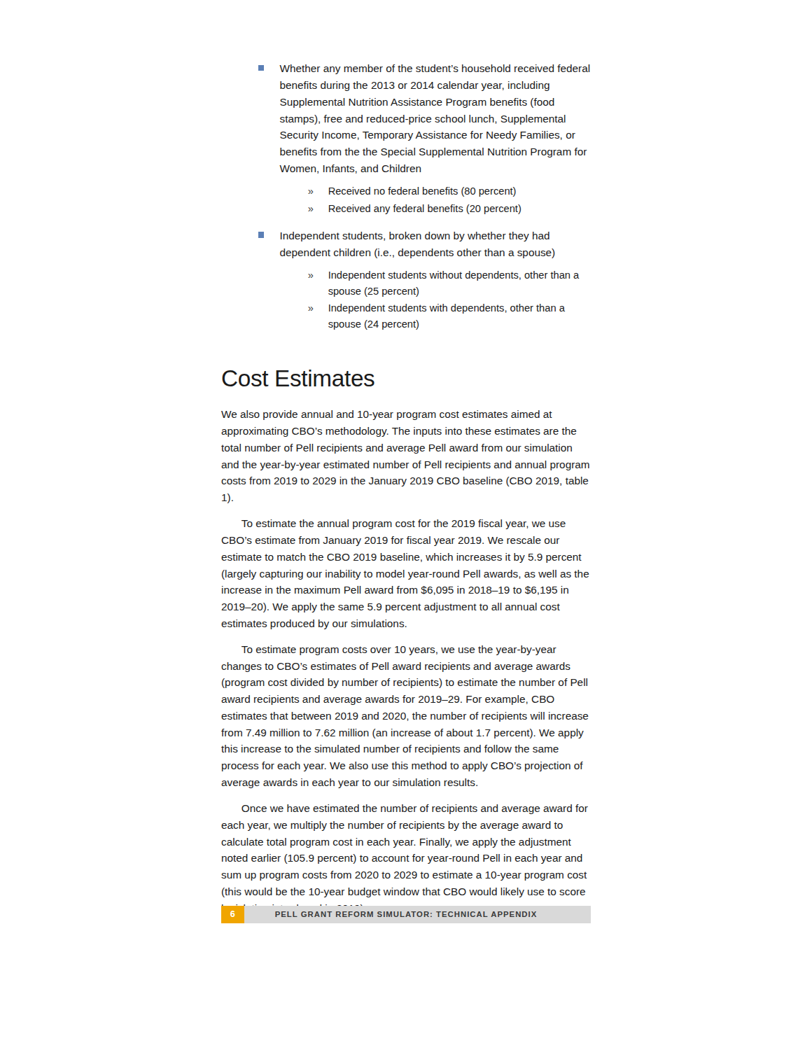Whether any member of the student’s household received federal benefits during the 2013 or 2014 calendar year, including Supplemental Nutrition Assistance Program benefits (food stamps), free and reduced-price school lunch, Supplemental Security Income, Temporary Assistance for Needy Families, or benefits from the the Special Supplemental Nutrition Program for Women, Infants, and Children
Received no federal benefits (80 percent)
Received any federal benefits (20 percent)
Independent students, broken down by whether they had dependent children (i.e., dependents other than a spouse)
Independent students without dependents, other than a spouse (25 percent)
Independent students with dependents, other than a spouse (24 percent)
Cost Estimates
We also provide annual and 10-year program cost estimates aimed at approximating CBO’s methodology. The inputs into these estimates are the total number of Pell recipients and average Pell award from our simulation and the year-by-year estimated number of Pell recipients and annual program costs from 2019 to 2029 in the January 2019 CBO baseline (CBO 2019, table 1).
To estimate the annual program cost for the 2019 fiscal year, we use CBO’s estimate from January 2019 for fiscal year 2019. We rescale our estimate to match the CBO 2019 baseline, which increases it by 5.9 percent (largely capturing our inability to model year-round Pell awards, as well as the increase in the maximum Pell award from $6,095 in 2018–19 to $6,195 in 2019–20). We apply the same 5.9 percent adjustment to all annual cost estimates produced by our simulations.
To estimate program costs over 10 years, we use the year-by-year changes to CBO’s estimates of Pell award recipients and average awards (program cost divided by number of recipients) to estimate the number of Pell award recipients and average awards for 2019–29. For example, CBO estimates that between 2019 and 2020, the number of recipients will increase from 7.49 million to 7.62 million (an increase of about 1.7 percent). We apply this increase to the simulated number of recipients and follow the same process for each year. We also use this method to apply CBO’s projection of average awards in each year to our simulation results.
Once we have estimated the number of recipients and average award for each year, we multiply the number of recipients by the average award to calculate total program cost in each year. Finally, we apply the adjustment noted earlier (105.9 percent) to account for year-round Pell in each year and sum up program costs from 2020 to 2029 to estimate a 10-year program cost (this would be the 10-year budget window that CBO would likely use to score legislation introduced in 2019).
6
PELL GRANT REFORM SIMULATOR: TECHNICAL APPENDIX